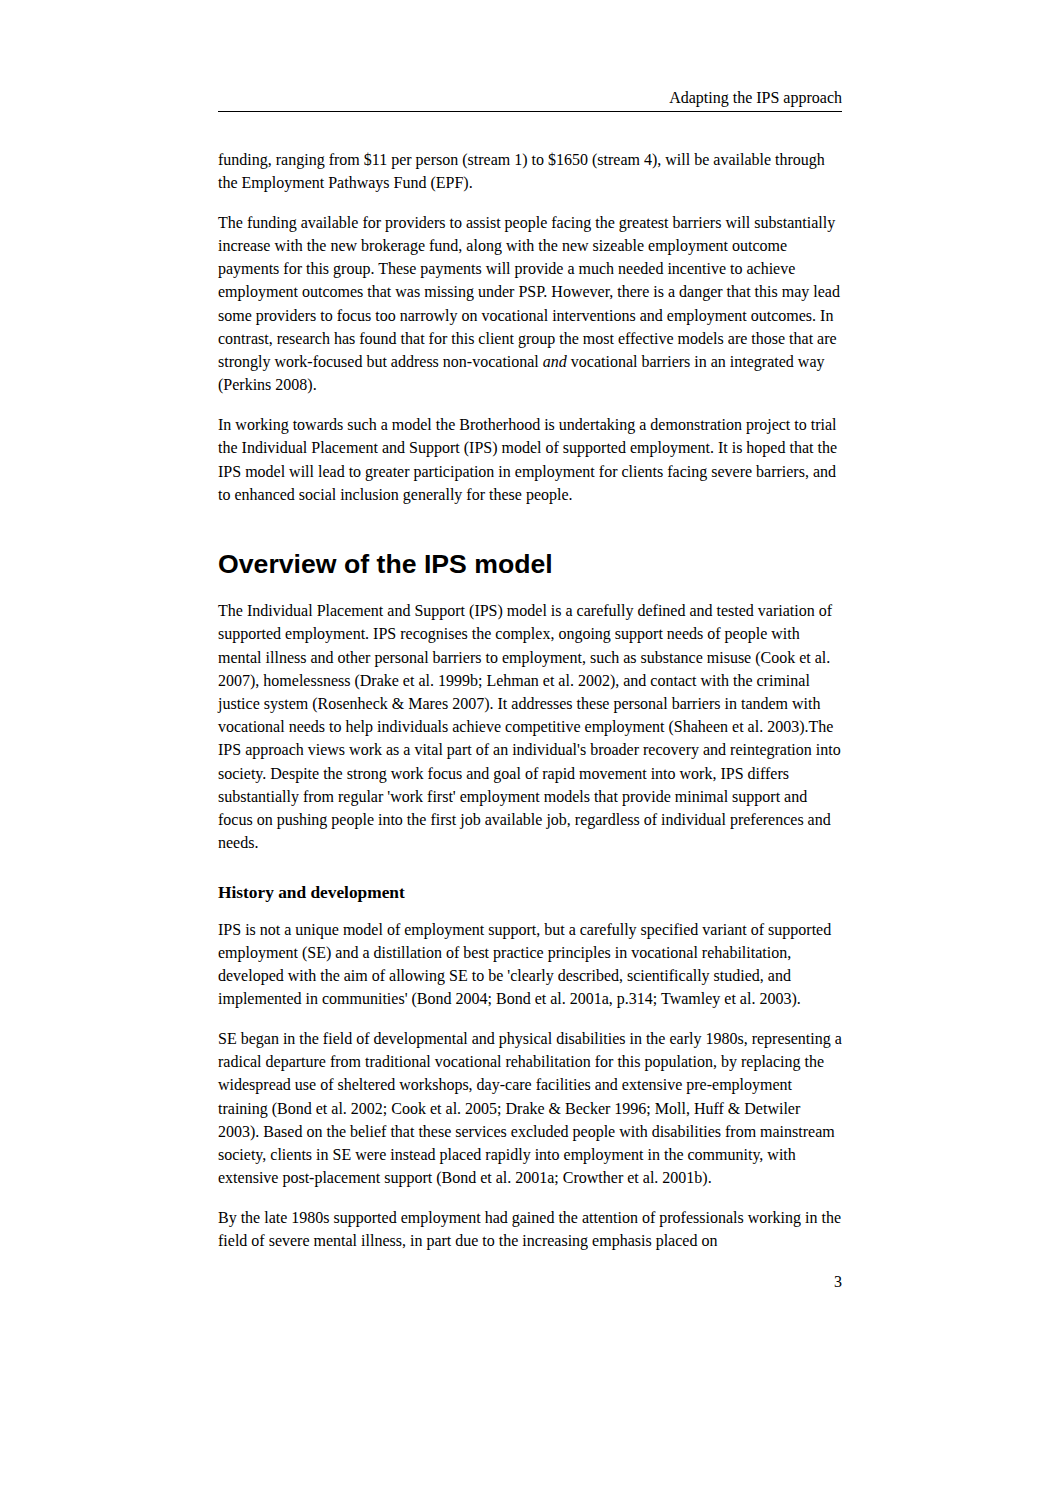Adapting the IPS approach
funding, ranging from $11 per person (stream 1) to $1650 (stream 4), will be available through the Employment Pathways Fund (EPF).
The funding available for providers to assist people facing the greatest barriers will substantially increase with the new brokerage fund, along with the new sizeable employment outcome payments for this group. These payments will provide a much needed incentive to achieve employment outcomes that was missing under PSP. However, there is a danger that this may lead some providers to focus too narrowly on vocational interventions and employment outcomes. In contrast, research has found that for this client group the most effective models are those that are strongly work-focused but address non-vocational and vocational barriers in an integrated way (Perkins 2008).
In working towards such a model the Brotherhood is undertaking a demonstration project to trial the Individual Placement and Support (IPS) model of supported employment. It is hoped that the IPS model will lead to greater participation in employment for clients facing severe barriers, and to enhanced social inclusion generally for these people.
Overview of the IPS model
The Individual Placement and Support (IPS) model is a carefully defined and tested variation of supported employment. IPS recognises the complex, ongoing support needs of people with mental illness and other personal barriers to employment, such as substance misuse (Cook et al. 2007), homelessness (Drake et al. 1999b; Lehman et al. 2002), and contact with the criminal justice system (Rosenheck & Mares 2007). It addresses these personal barriers in tandem with vocational needs to help individuals achieve competitive employment (Shaheen et al. 2003).The IPS approach views work as a vital part of an individual's broader recovery and reintegration into society. Despite the strong work focus and goal of rapid movement into work, IPS differs substantially from regular 'work first' employment models that provide minimal support and focus on pushing people into the first job available job, regardless of individual preferences and needs.
History and development
IPS is not a unique model of employment support, but a carefully specified variant of supported employment (SE) and a distillation of best practice principles in vocational rehabilitation, developed with the aim of allowing SE to be 'clearly described, scientifically studied, and implemented in communities' (Bond 2004; Bond et al. 2001a, p.314; Twamley et al. 2003).
SE began in the field of developmental and physical disabilities in the early 1980s, representing a radical departure from traditional vocational rehabilitation for this population, by replacing the widespread use of sheltered workshops, day-care facilities and extensive pre-employment training (Bond et al. 2002; Cook et al. 2005; Drake & Becker 1996; Moll, Huff & Detwiler 2003). Based on the belief that these services excluded people with disabilities from mainstream society, clients in SE were instead placed rapidly into employment in the community, with extensive post-placement support (Bond et al. 2001a; Crowther et al. 2001b).
By the late 1980s supported employment had gained the attention of professionals working in the field of severe mental illness, in part due to the increasing emphasis placed on
3